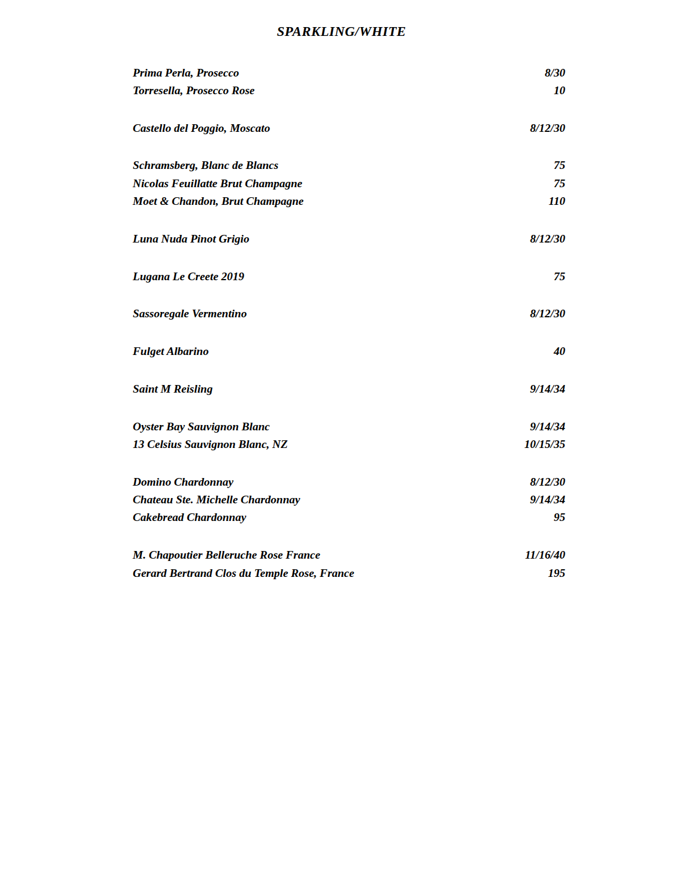SPARKLING/WHITE
Prima Perla, Prosecco 8/30
Torresella, Prosecco Rose 10
Castello del Poggio, Moscato 8/12/30
Schramsberg, Blanc de Blancs 75
Nicolas Feuillatte Brut Champagne 75
Moet & Chandon, Brut Champagne 110
Luna Nuda Pinot Grigio 8/12/30
Lugana Le Creete 201975
Sassoregale Vermentino 8/12/30
Fulget Albarino 40
Saint M Reisling 9/14/34
Oyster Bay Sauvignon Blanc 9/14/34
13 Celsius Sauvignon Blanc, NZ 10/15/35
Domino Chardonnay 8/12/30
Chateau Ste. Michelle Chardonnay 9/14/34
Cakebread Chardonnay 95
M. Chapoutier Belleruche Rose France 11/16/40
Gerard Bertrand Clos du Temple Rose, France 195